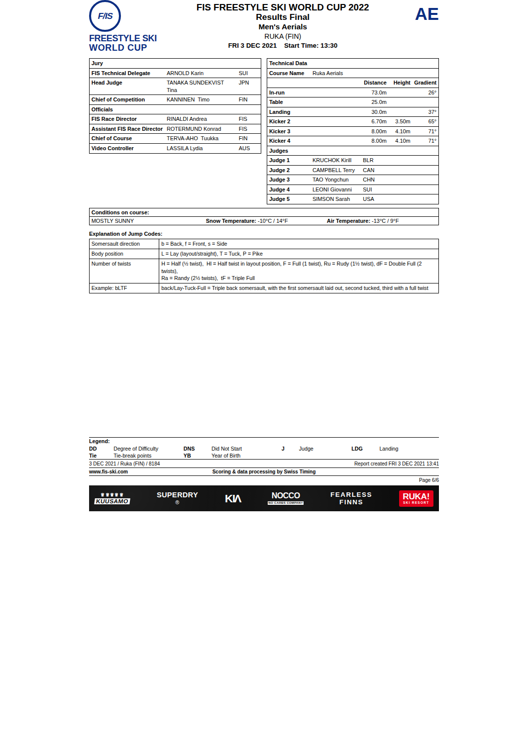F/IS
FREESTYLE SKI
WORLD CUP
FIS FREESTYLE SKI WORLD CUP 2022
Results Final
Men's Aerials
RUKA (FIN)
FRI 3 DEC 2021 Start Time: 13:30
AE
| Jury |
| FIS Technical Delegate | ARNOLD Karin | SUI |
| Head Judge | TANAKA SUNDEKVIST Tina | JPN |
| Chief of Competition | KANNINEN Timo | FIN |
| Officials |
| FIS Race Director | RINALDI Andrea | FIS |
| Assistant FIS Race Director | ROTERMUND Konrad | FIS |
| Chief of Course | TERVA-AHO Tuukka | FIN |
| Video Controller | LASSILA Lydia | AUS |
| Technical Data |
| Course Name | Ruka Aerials | | | |
| | | Distance | Height | Gradient |
| In-run | | 73.0m | | 26° |
| Table | | 25.0m | | |
| Landing | | 30.0m | | 37° |
| Kicker 2 | | 6.70m | 3.50m | 65° |
| Kicker 3 | | 8.00m | 4.10m | 71° |
| Kicker 4 | | 8.00m | 4.10m | 71° |
| Judges |
| Judge 1 | KRUCHOK Kirill | BLR |
| Judge 2 | CAMPBELL Terry | CAN |
| Judge 3 | TAO Yongchun | CHN |
| Judge 4 | LEONI Giovanni | SUI |
| Judge 5 | SIMSON Sarah | USA |
Conditions on course:
MOSTLY SUNNY
Snow Temperature: -10°C / 14°F
Air Temperature: -13°C / 9°F
Explanation of Jump Codes:
| Somersault direction | b = Back, f = Front, s = Side |
| Body position | L = Lay (layout/straight), T = Tuck, P = Pike |
| Number of twists | H = Half (½ twist), Hl = Half twist in layout position, F = Full (1 twist), Ru = Rudy (1½ twist), dF = Double Full (2 twists), Ra = Randy (2½ twists), tF = Triple Full |
| Example: bLTF | back/Lay-Tuck-Full = Triple back somersault, with the first somersault laid out, second tucked, third with a full twist |
Legend:
| DD | Degree of Difficulty | DNS | Did Not Start | J | Judge | LDG | Landing |
| Tie | Tie-break points | YB | Year of Birth | | | | |
3 DEC 2021 / Ruka (FIN) / 8184
Report created FRI 3 DEC 2021 13:41
www.fis-ski.com
Scoring & data processing by Swiss Timing
Page 6/6
♛♛♛♛♛ KUUSAMO
SUPERDRY ®
KIΛ
NOCCO NO CARBS COMPANY
FEARLESS
FINNS
RUKA! SKI RESORT